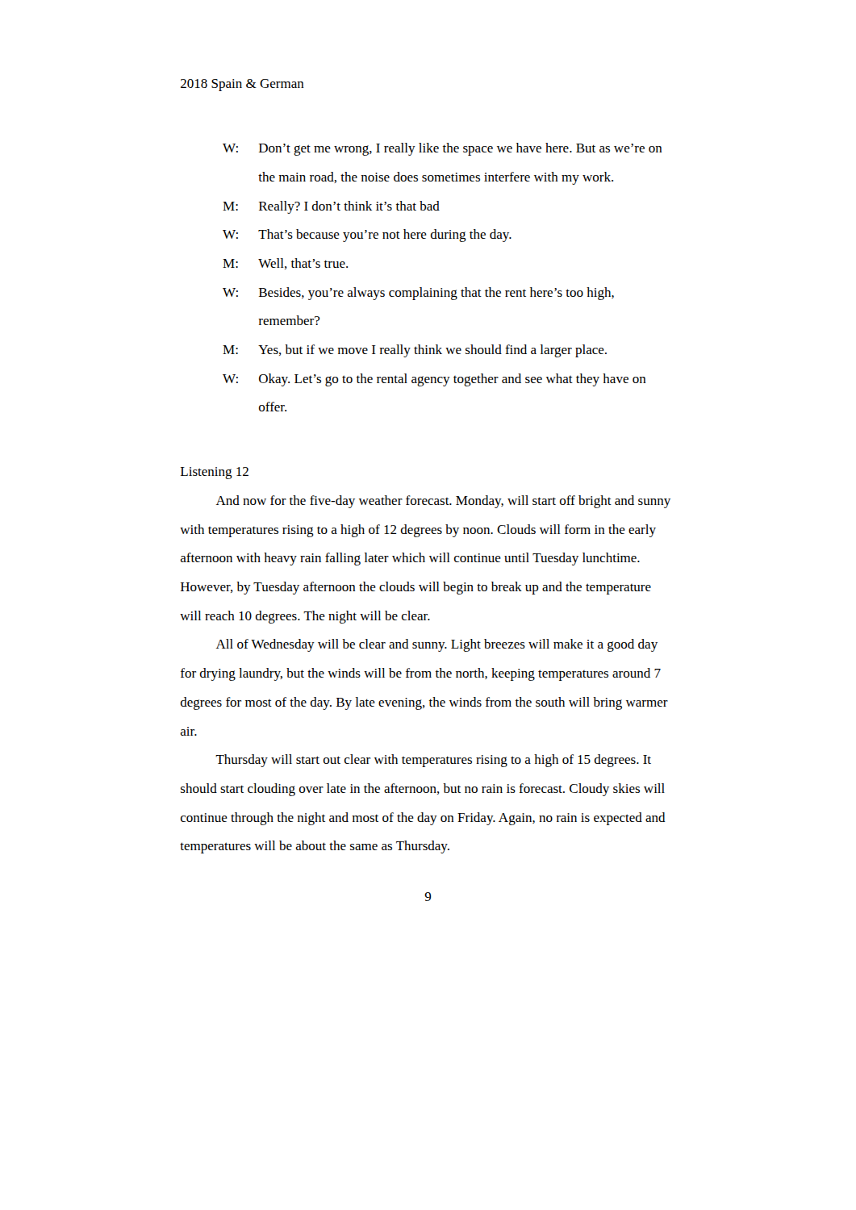2018 Spain & German
W: Don’t get me wrong, I really like the space we have here. But as we’re on the main road, the noise does sometimes interfere with my work.
M: Really? I don’t think it’s that bad
W: That’s because you’re not here during the day.
M: Well, that’s true.
W: Besides, you’re always complaining that the rent here’s too high, remember?
M: Yes, but if we move I really think we should find a larger place.
W: Okay. Let’s go to the rental agency together and see what they have on offer.
Listening 12
And now for the five-day weather forecast. Monday, will start off bright and sunny with temperatures rising to a high of 12 degrees by noon. Clouds will form in the early afternoon with heavy rain falling later which will continue until Tuesday lunchtime. However, by Tuesday afternoon the clouds will begin to break up and the temperature will reach 10 degrees. The night will be clear.
All of Wednesday will be clear and sunny. Light breezes will make it a good day for drying laundry, but the winds will be from the north, keeping temperatures around 7 degrees for most of the day. By late evening, the winds from the south will bring warmer air.
Thursday will start out clear with temperatures rising to a high of 15 degrees. It should start clouding over late in the afternoon, but no rain is forecast. Cloudy skies will continue through the night and most of the day on Friday. Again, no rain is expected and temperatures will be about the same as Thursday.
9